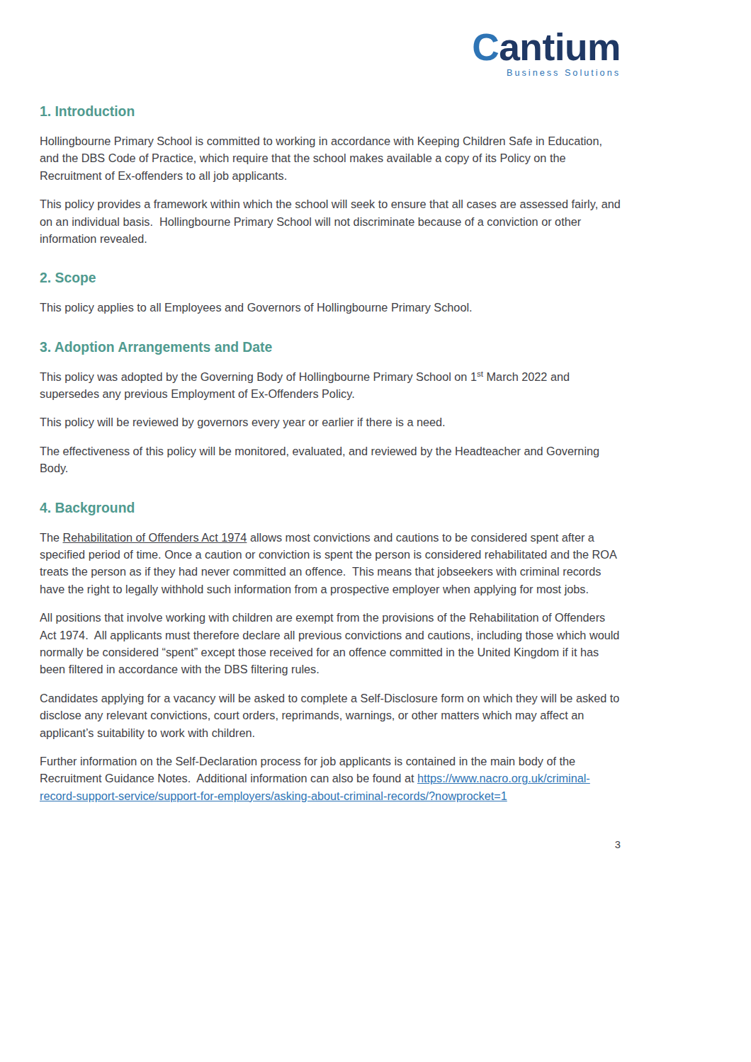Cantium
Business Solutions
1. Introduction
Hollingbourne Primary School is committed to working in accordance with Keeping Children Safe in Education, and the DBS Code of Practice, which require that the school makes available a copy of its Policy on the Recruitment of Ex-offenders to all job applicants.
This policy provides a framework within which the school will seek to ensure that all cases are assessed fairly, and on an individual basis. Hollingbourne Primary School will not discriminate because of a conviction or other information revealed.
2. Scope
This policy applies to all Employees and Governors of Hollingbourne Primary School.
3. Adoption Arrangements and Date
This policy was adopted by the Governing Body of Hollingbourne Primary School on 1st March 2022 and supersedes any previous Employment of Ex-Offenders Policy.
This policy will be reviewed by governors every year or earlier if there is a need.
The effectiveness of this policy will be monitored, evaluated, and reviewed by the Headteacher and Governing Body.
4. Background
The Rehabilitation of Offenders Act 1974 allows most convictions and cautions to be considered spent after a specified period of time. Once a caution or conviction is spent the person is considered rehabilitated and the ROA treats the person as if they had never committed an offence. This means that jobseekers with criminal records have the right to legally withhold such information from a prospective employer when applying for most jobs.
All positions that involve working with children are exempt from the provisions of the Rehabilitation of Offenders Act 1974. All applicants must therefore declare all previous convictions and cautions, including those which would normally be considered “spent” except those received for an offence committed in the United Kingdom if it has been filtered in accordance with the DBS filtering rules.
Candidates applying for a vacancy will be asked to complete a Self-Disclosure form on which they will be asked to disclose any relevant convictions, court orders, reprimands, warnings, or other matters which may affect an applicant’s suitability to work with children.
Further information on the Self-Declaration process for job applicants is contained in the main body of the Recruitment Guidance Notes. Additional information can also be found at https://www.nacro.org.uk/criminal-record-support-service/support-for-employers/asking-about-criminal-records/?nowprocket=1
3